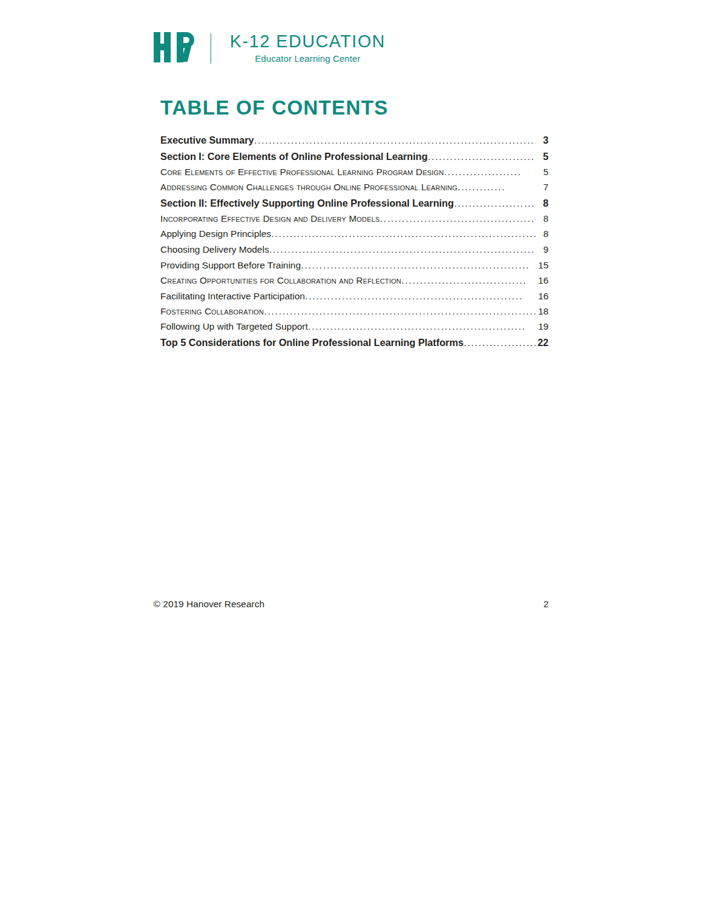K-12 EDUCATION
Educator Learning Center
TABLE OF CONTENTS
Executive Summary ........................................................................................... 3
Section I: Core Elements of Online Professional Learning ................................. 5
Core Elements of Effective Professional Learning Program Design ..................... 5
Addressing Common Challenges through Online Professional Learning ............. 7
Section II: Effectively Supporting Online Professional Learning .......................... 8
Incorporating Effective Design and Delivery Models ........................................... 8
Applying Design Principles ............................................................................ 8
Choosing Delivery Models ............................................................................... 9
Providing Support Before Training .............................................................. 15
Creating Opportunities for Collaboration and Reflection .................................. 16
Facilitating Interactive Participation ........................................................... 16
Fostering Collaboration ..................................................................................... 18
Following Up with Targeted Support ........................................................... 19
Top 5 Considerations for Online Professional Learning Platforms ..................... 22
© 2019 Hanover Research
2